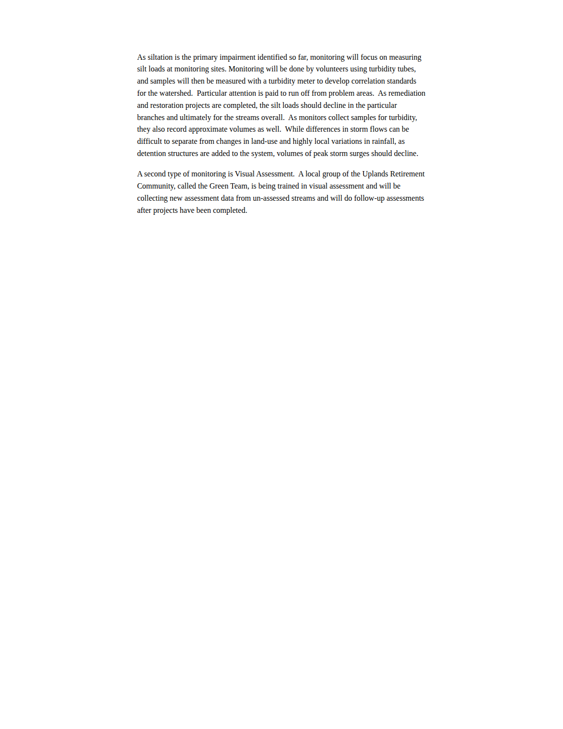As siltation is the primary impairment identified so far, monitoring will focus on measuring silt loads at monitoring sites. Monitoring will be done by volunteers using turbidity tubes, and samples will then be measured with a turbidity meter to develop correlation standards for the watershed. Particular attention is paid to run off from problem areas. As remediation and restoration projects are completed, the silt loads should decline in the particular branches and ultimately for the streams overall. As monitors collect samples for turbidity, they also record approximate volumes as well. While differences in storm flows can be difficult to separate from changes in land-use and highly local variations in rainfall, as detention structures are added to the system, volumes of peak storm surges should decline.
A second type of monitoring is Visual Assessment. A local group of the Uplands Retirement Community, called the Green Team, is being trained in visual assessment and will be collecting new assessment data from un-assessed streams and will do follow-up assessments after projects have been completed.